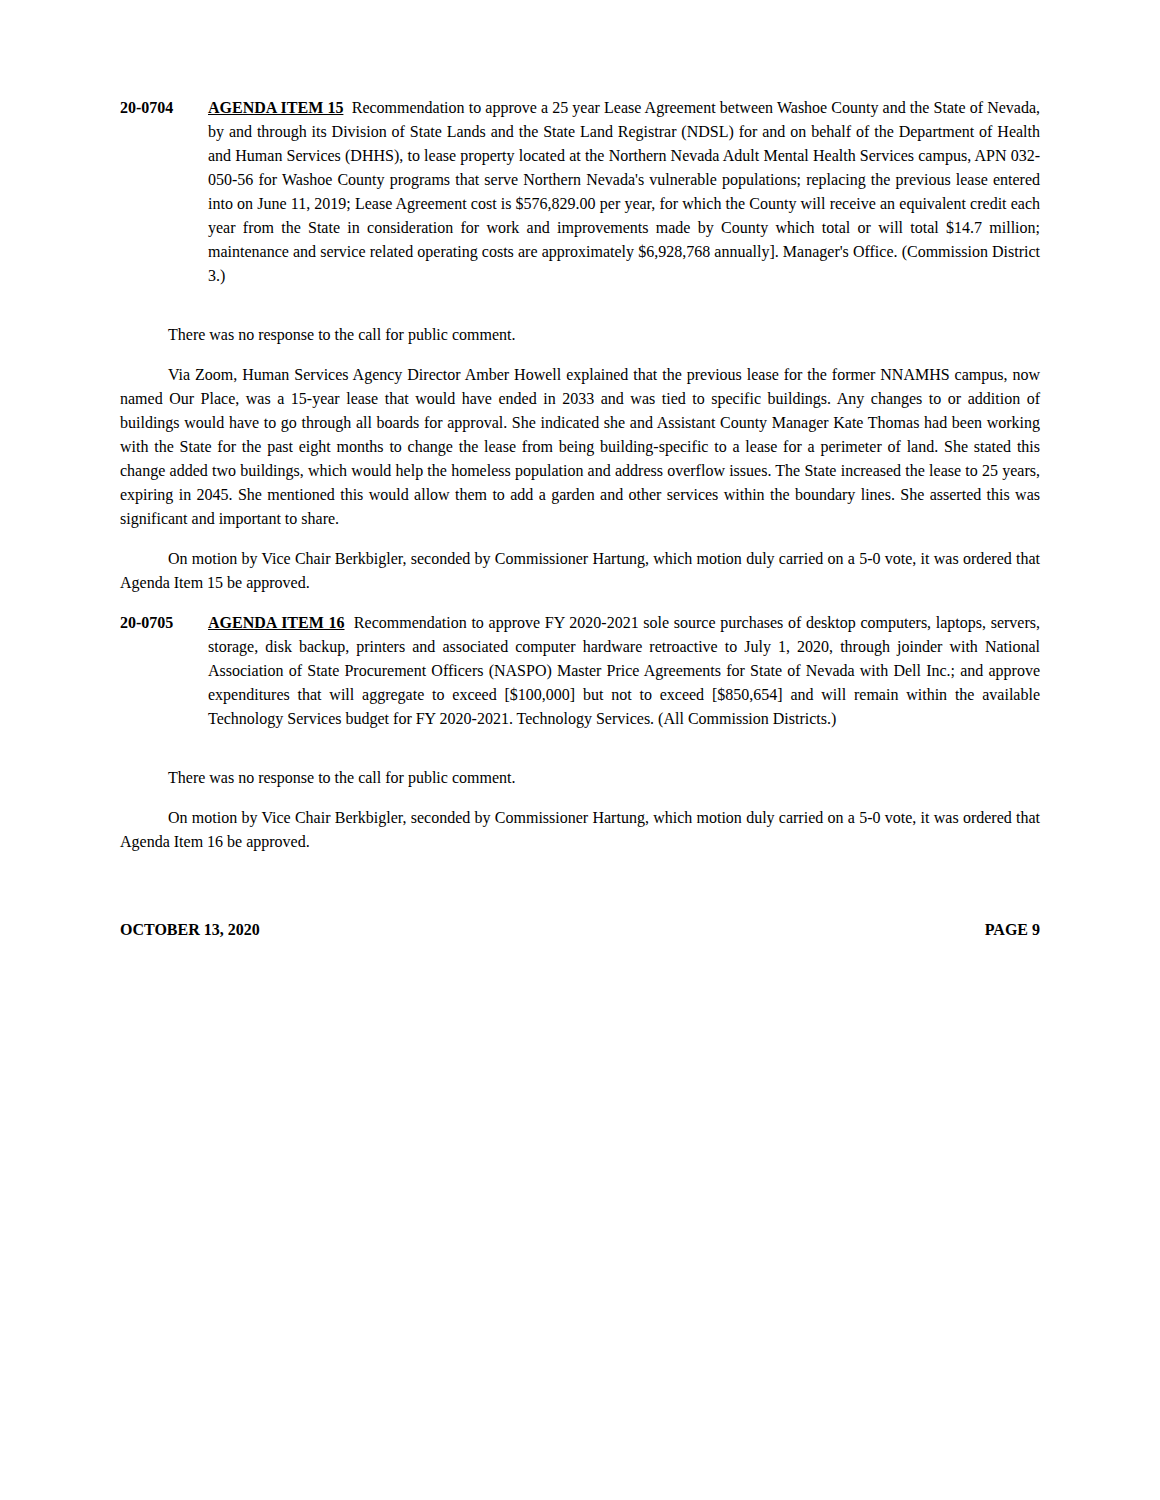20-0704
AGENDA ITEM 15 Recommendation to approve a 25 year Lease Agreement between Washoe County and the State of Nevada, by and through its Division of State Lands and the State Land Registrar (NDSL) for and on behalf of the Department of Health and Human Services (DHHS), to lease property located at the Northern Nevada Adult Mental Health Services campus, APN 032-050-56 for Washoe County programs that serve Northern Nevada's vulnerable populations; replacing the previous lease entered into on June 11, 2019; Lease Agreement cost is $576,829.00 per year, for which the County will receive an equivalent credit each year from the State in consideration for work and improvements made by County which total or will total $14.7 million; maintenance and service related operating costs are approximately $6,928,768 annually]. Manager's Office. (Commission District 3.)
There was no response to the call for public comment.
Via Zoom, Human Services Agency Director Amber Howell explained that the previous lease for the former NNAMHS campus, now named Our Place, was a 15-year lease that would have ended in 2033 and was tied to specific buildings. Any changes to or addition of buildings would have to go through all boards for approval. She indicated she and Assistant County Manager Kate Thomas had been working with the State for the past eight months to change the lease from being building-specific to a lease for a perimeter of land. She stated this change added two buildings, which would help the homeless population and address overflow issues. The State increased the lease to 25 years, expiring in 2045. She mentioned this would allow them to add a garden and other services within the boundary lines. She asserted this was significant and important to share.
On motion by Vice Chair Berkbigler, seconded by Commissioner Hartung, which motion duly carried on a 5-0 vote, it was ordered that Agenda Item 15 be approved.
20-0705
AGENDA ITEM 16 Recommendation to approve FY 2020-2021 sole source purchases of desktop computers, laptops, servers, storage, disk backup, printers and associated computer hardware retroactive to July 1, 2020, through joinder with National Association of State Procurement Officers (NASPO) Master Price Agreements for State of Nevada with Dell Inc.; and approve expenditures that will aggregate to exceed [$100,000] but not to exceed [$850,654] and will remain within the available Technology Services budget for FY 2020-2021. Technology Services. (All Commission Districts.)
There was no response to the call for public comment.
On motion by Vice Chair Berkbigler, seconded by Commissioner Hartung, which motion duly carried on a 5-0 vote, it was ordered that Agenda Item 16 be approved.
OCTOBER 13, 2020 PAGE 9